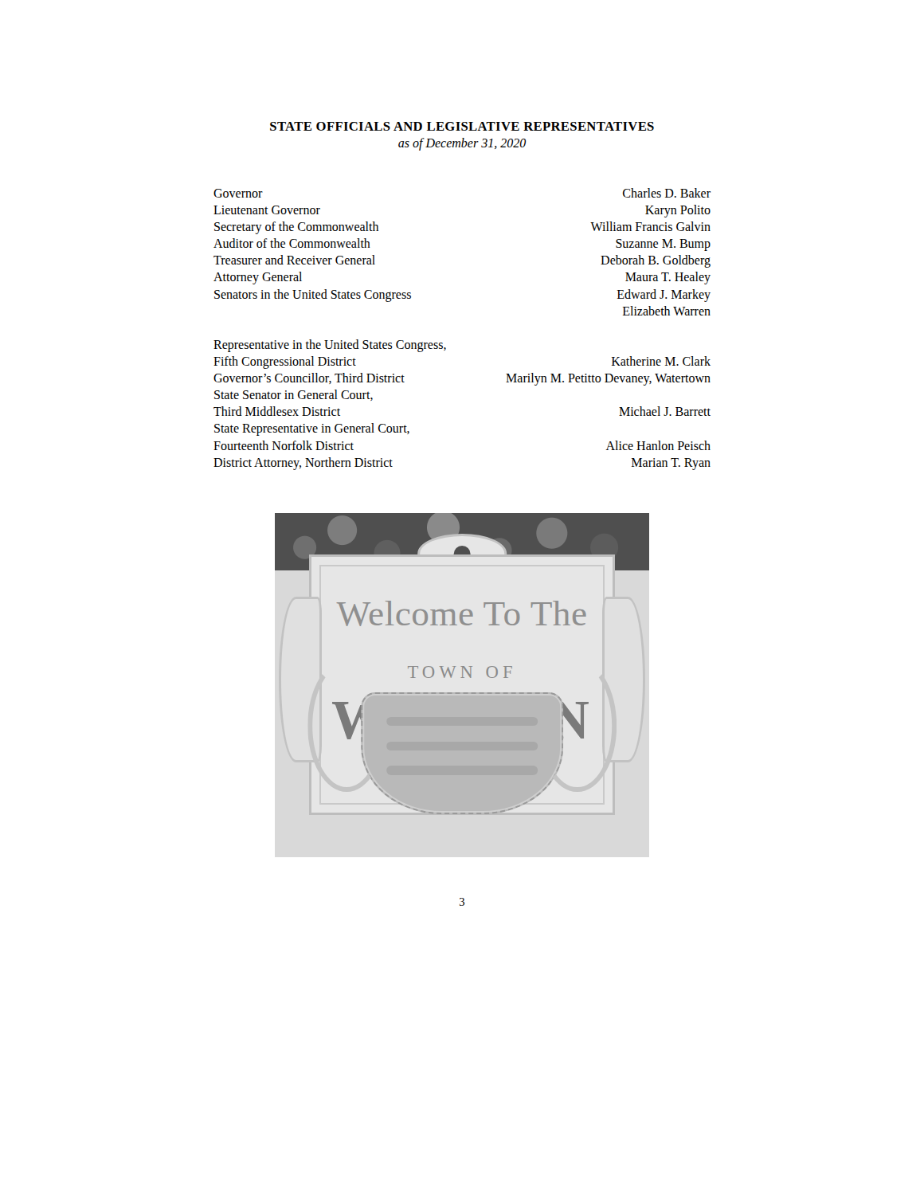State Officials and Legislative Representatives
as of December 31, 2020
| Governor | Charles D. Baker |
| Lieutenant Governor | Karyn Polito |
| Secretary of the Commonwealth | William Francis Galvin |
| Auditor of the Commonwealth | Suzanne M. Bump |
| Treasurer and Receiver General | Deborah B. Goldberg |
| Attorney General | Maura T. Healey |
| Senators in the United States Congress | Edward J. Markey |
| | Elizabeth Warren |
| Representative in the United States Congress, | |
| Fifth Congressional District | Katherine M. Clark |
| Governor’s Councillor, Third District | Marilyn M. Petitto Devaney, Watertown |
| State Senator in General Court, | |
| Third Middlesex District | Michael J. Barrett |
| State Representative in General Court, | |
| Fourteenth Norfolk District | Alice Hanlon Peisch |
| District Attorney, Northern District | Marian T. Ryan |
Welcome To The
TOWN OF
WESTON
3